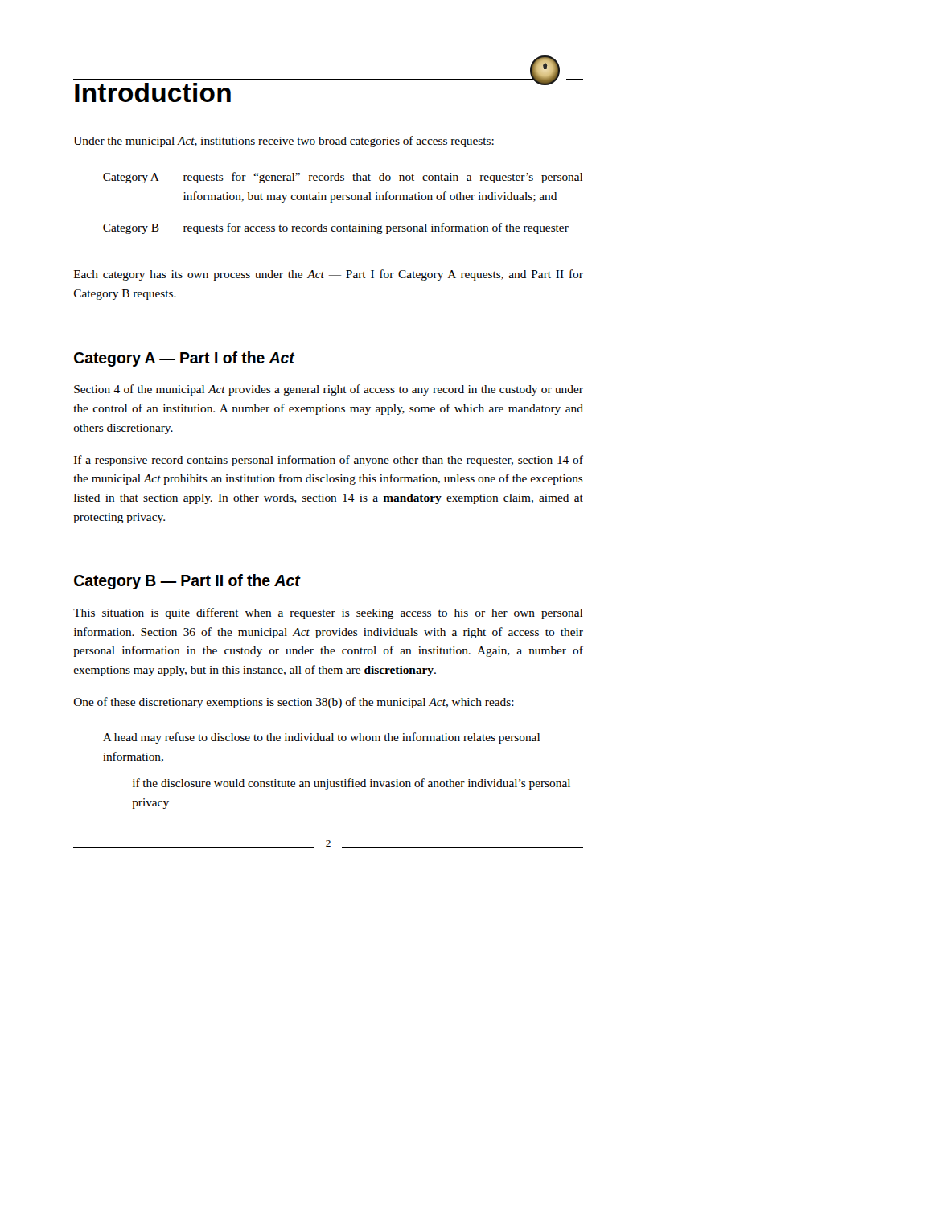Introduction
Under the municipal Act, institutions receive two broad categories of access requests:
Category A
requests for “general” records that do not contain a requester’s personal information, but may contain personal information of other individuals; and
Category B
requests for access to records containing personal information of the requester
Each category has its own process under the Act — Part I for Category A requests, and Part II for Category B requests.
Category A — Part I of the Act
Section 4 of the municipal Act provides a general right of access to any record in the custody or under the control of an institution. A number of exemptions may apply, some of which are mandatory and others discretionary.
If a responsive record contains personal information of anyone other than the requester, section 14 of the municipal Act prohibits an institution from disclosing this information, unless one of the exceptions listed in that section apply. In other words, section 14 is a mandatory exemption claim, aimed at protecting privacy.
Category B — Part II of the Act
This situation is quite different when a requester is seeking access to his or her own personal information. Section 36 of the municipal Act provides individuals with a right of access to their personal information in the custody or under the control of an institution. Again, a number of exemptions may apply, but in this instance, all of them are discretionary.
One of these discretionary exemptions is section 38(b) of the municipal Act, which reads:
A head may refuse to disclose to the individual to whom the information relates personal information,
if the disclosure would constitute an unjustified invasion of another individual’s personal privacy
2